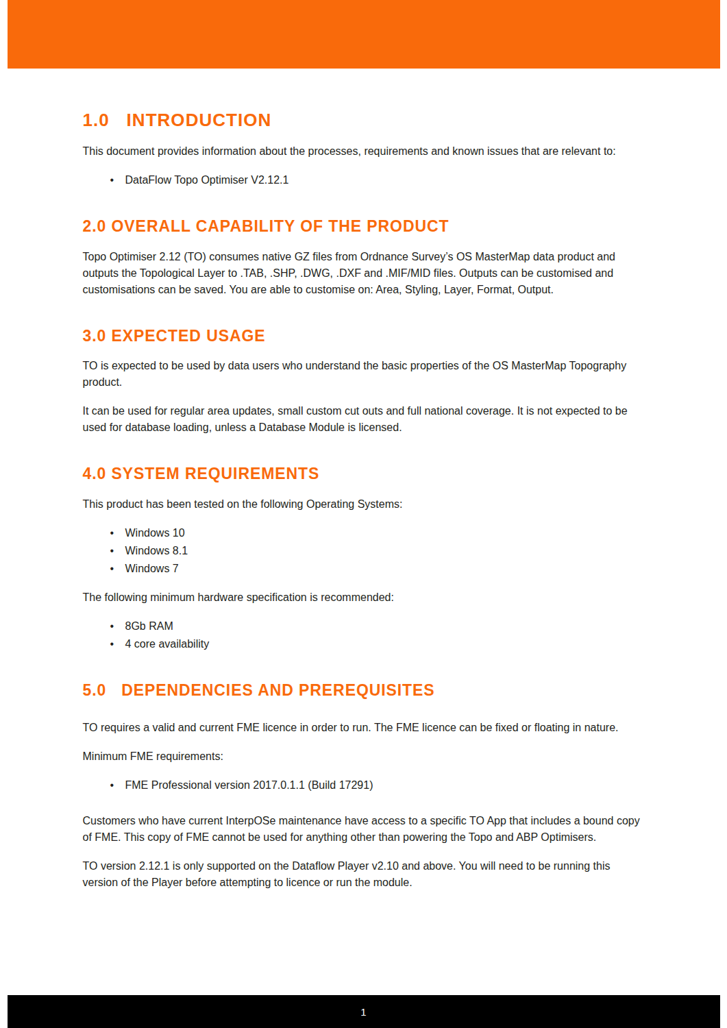1.0 INTRODUCTION
This document provides information about the processes, requirements and known issues that are relevant to:
DataFlow Topo Optimiser V2.12.1
2.0 OVERALL CAPABILITY OF THE PRODUCT
Topo Optimiser 2.12 (TO) consumes native GZ files from Ordnance Survey’s OS MasterMap data product and outputs the Topological Layer to .TAB, .SHP, .DWG, .DXF and .MIF/MID files. Outputs can be customised and customisations can be saved. You are able to customise on: Area, Styling, Layer, Format, Output.
3.0 EXPECTED USAGE
TO is expected to be used by data users who understand the basic properties of the OS MasterMap Topography product.
It can be used for regular area updates, small custom cut outs and full national coverage. It is not expected to be used for database loading, unless a Database Module is licensed.
4.0 SYSTEM REQUIREMENTS
This product has been tested on the following Operating Systems:
Windows 10
Windows 8.1
Windows 7
The following minimum hardware specification is recommended:
8Gb RAM
4 core availability
5.0 DEPENDENCIES AND PREREQUISITES
TO requires a valid and current FME licence in order to run. The FME licence can be fixed or floating in nature.
Minimum FME requirements:
FME Professional version 2017.0.1.1 (Build 17291)
Customers who have current InterpOSe maintenance have access to a specific TO App that includes a bound copy of FME. This copy of FME cannot be used for anything other than powering the Topo and ABP Optimisers.
TO version 2.12.1 is only supported on the Dataflow Player v2.10 and above. You will need to be running this version of the Player before attempting to licence or run the module.
1